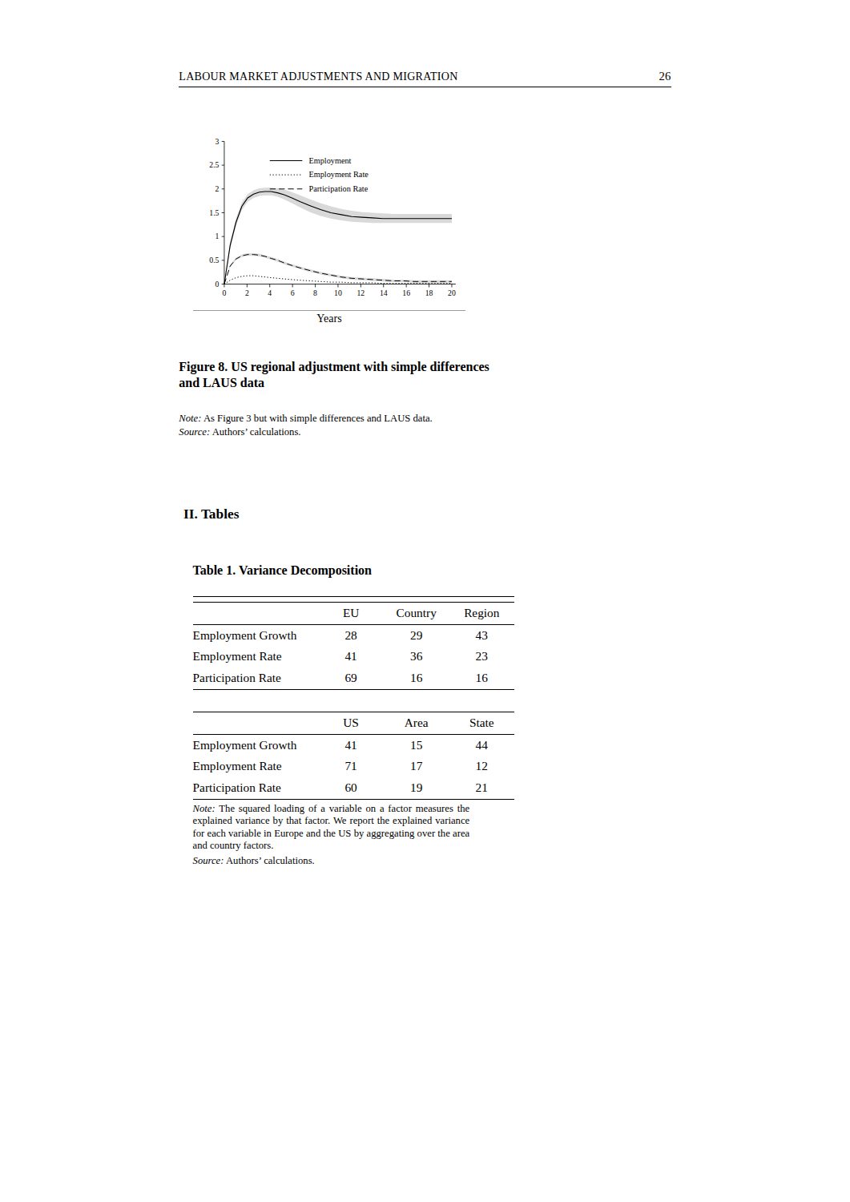Labour market adjustments and migration 26
3 2.5 2 1.5 1 0.5 0 0 2 4 6 8 10 12 14 16 18 20 Employment Employment Rate Participation Rate
Years
Figure 8. US regional adjustment with simple differences and LAUS data
Note: As Figure 3 but with simple differences and LAUS data.
Source: Authors’ calculations.
II. Tables
Table 1. Variance Decomposition
| | EU | Country | Region |
| --- | --- | --- | --- |
| Employment Growth | 28 | 29 | 43 |
| Employment Rate | 41 | 36 | 23 |
| Participation Rate | 69 | 16 | 16 |
| | US | Area | State |
| Employment Growth | 41 | 15 | 44 |
| Employment Rate | 71 | 17 | 12 |
| Participation Rate | 60 | 19 | 21 |
Note: The squared loading of a variable on a factor measures the explained variance by that factor. We report the explained variance for each variable in Europe and the US by aggregating over the area and country factors.
Source: Authors’ calculations.